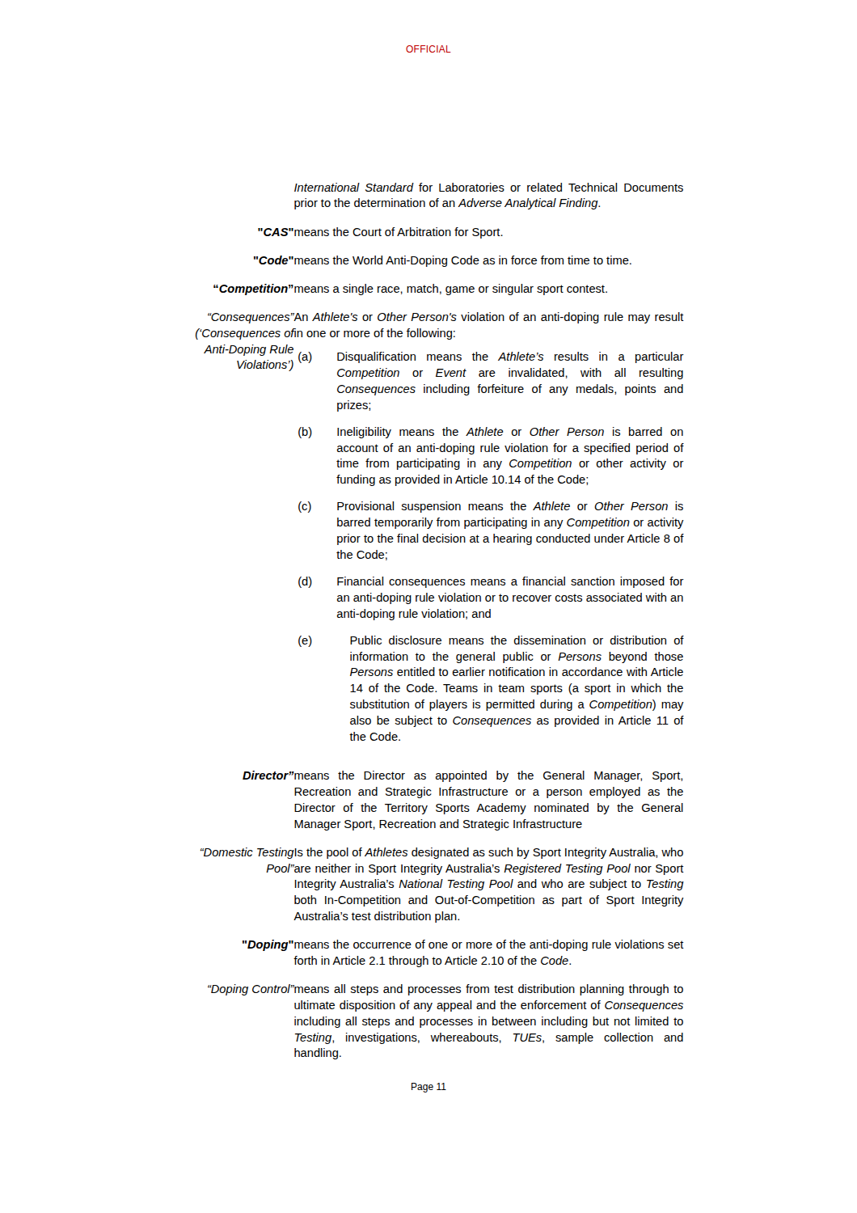OFFICIAL
| | International Standard for Laboratories or related Technical Documents prior to the determination of an Adverse Analytical Finding . |
| " CAS " | means the Court of Arbitration for Sport. |
| " Code " | means the World Anti-Doping Code as in force from time to time. |
| “ Competition ” | means a single race, match, game or singular sport contest. |
| “Consequences” (‘Consequences of Anti-Doping Rule Violations’) | An Athlete's or Other Person's violation of an anti-doping rule may result in one or more of the following: (a) Disqualification means the Athlete’s results in a particular Competition or Event are invalidated, with all resulting Consequences including forfeiture of any medals, points and prizes; (b) Ineligibility means the Athlete or Other Person is barred on account of an anti-doping rule violation for a specified period of time from participating in any Competition or other activity or funding as provided in Article 10.14 of the Code; (c) Provisional suspension means the Athlete or Other Person is barred temporarily from participating in any Competition or activity prior to the final decision at a hearing conducted under Article 8 of the Code; (d) Financial consequences means a financial sanction imposed for an anti-doping rule violation or to recover costs associated with an anti-doping rule violation; and (e) Public disclosure means the dissemination or distribution of information to the general public or Persons beyond those Persons entitled to earlier notification in accordance with Article 14 of the Code. Teams in team sports (a sport in which the substitution of players is permitted during a Competition ) may also be subject to Consequences as provided in Article 11 of the Code. |
| Director” | means the Director as appointed by the General Manager, Sport, Recreation and Strategic Infrastructure or a person employed as the Director of the Territory Sports Academy nominated by the General Manager Sport, Recreation and Strategic Infrastructure |
| “Domestic Testing Pool” | Is the pool of Athletes designated as such by Sport Integrity Australia, who are neither in Sport Integrity Australia’s Registered Testing Pool nor Sport Integrity Australia’s National Testing Pool and who are subject to Testing both In-Competition and Out-of-Competition as part of Sport Integrity Australia’s test distribution plan. |
| " Doping " | means the occurrence of one or more of the anti-doping rule violations set forth in Article 2.1 through to Article 2.10 of the Code . |
| “Doping Control” | means all steps and processes from test distribution planning through to ultimate disposition of any appeal and the enforcement of Consequences including all steps and processes in between including but not limited to Testing , investigations, whereabouts, TUEs , sample collection and handling. |
Page 11